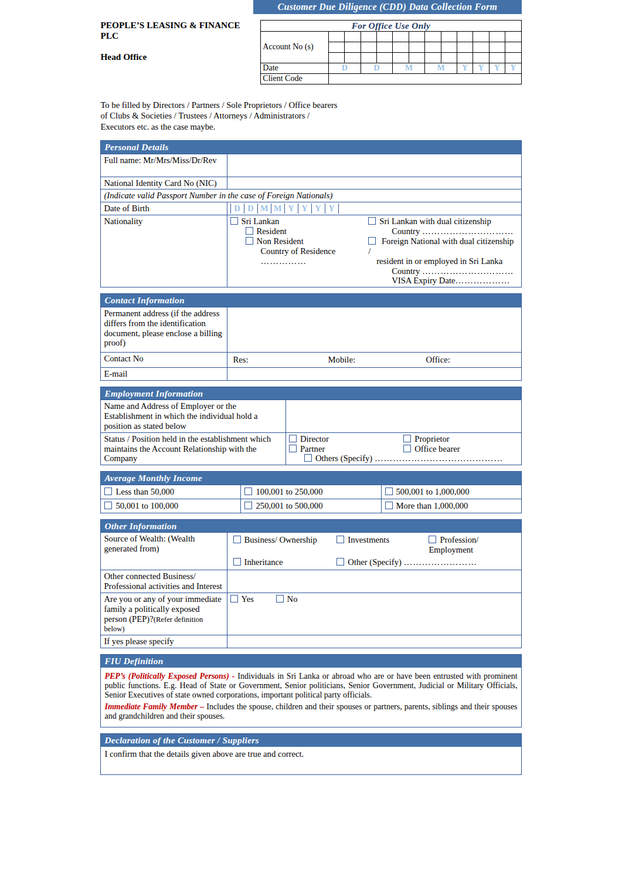Customer Due Diligence (CDD) Data Collection Form
PEOPLE’S LEASING & FINANCE PLC
Head Office
| For Office Use Only |
| Account No (s) | | | | | | | | | | | | |
| Date | D | D | M | M | Y | Y | Y | Y |
| Client Code | |
To be filled by Directors / Partners / Sole Proprietors / Office bearers
of Clubs & Societies / Trustees / Attorneys / Administrators /
Executors etc. as the case maybe.
Personal Details
| Full name: Mr/Mrs/Miss/Dr/Rev | |
| National Identity Card No (NIC) | |
| (Indicate valid Passport Number in the case of Foreign Nationals) |
| Date of Birth | D D M M Y Y Y Y |
| Nationality | Sri Lankan Resident Non Resident Country of Residence …………… Sri Lankan with dual citizenship Country ………………………… Foreign National with dual citizenship / resident in or employed in Sri Lanka Country ………………………… VISA Expiry Date ……………… |
Contact Information
| Permanent address (if the address differs from the identification document, please enclose a billing proof) | |
| Contact No | / Res: / Mobile: / Office: / |
| E-mail | |
Employment Information
| Name and Address of Employer or the Establishment in which the individual hold a position as stated below | |
| Status / Position held in the establishment which maintains the Account Relationship with the Company | Director Partner Proprietor Office bearer Others (Specify) …………………………………… |
Average Monthly Income
| Less than 50,000 | 100,001 to 250,000 | 500,001 to 1,000,000 |
| 50,001 to 100,000 | 250,001 to 500,000 | More than 1,000,000 |
Other Information
| Source of Wealth: (Wealth generated from) | / Business/ Ownership / Investments / Profession/ Employment / / Inheritance / Other (Specify) …………………… / |
| Other connected Business/ Professional activities and Interest | |
| Are you or any of your immediate family a politically exposed person (PEP)? (Refer definition below) | Yes No |
| If yes please specify | |
FIU Definition
PEP’s (Politically Exposed Persons) - Individuals in Sri Lanka or abroad who are or have been entrusted with prominent public functions. E.g. Head of State or Government, Senior politicians, Senior Government, Judicial or Military Officials, Senior Executives of state owned corporations, important political party officials.
Immediate Family Member – Includes the spouse, children and their spouses or partners, parents, siblings and their spouses and grandchildren and their spouses.
Declaration of the Customer / Suppliers
I confirm that the details given above are true and correct.